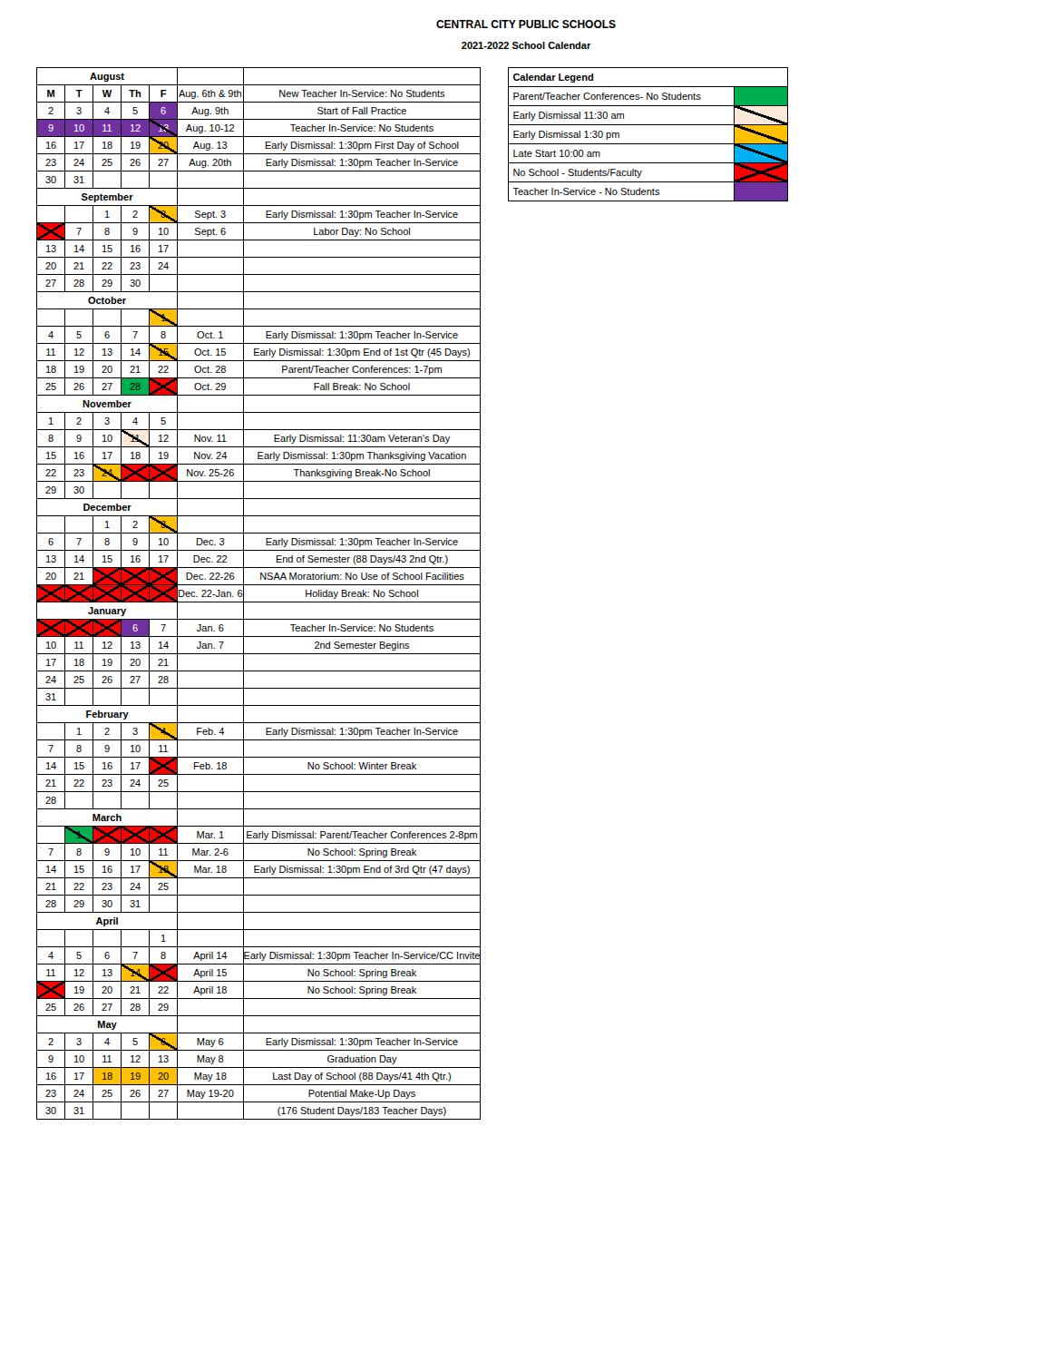CENTRAL CITY PUBLIC SCHOOLS
2021-2022 School Calendar
| August | | |
| M | T | W | Th | F | Aug. 6th & 9th | New Teacher In-Service: No Students |
| 2 | 3 | 4 | 5 | 6 | Aug. 9th | Start of Fall Practice |
| 9 | 10 | 11 | 12 | 13 | Aug. 10-12 | Teacher In-Service: No Students |
| 16 | 17 | 18 | 19 | 20 | Aug. 13 | Early Dismissal: 1:30pm First Day of School |
| 23 | 24 | 25 | 26 | 27 | Aug. 20th | Early Dismissal: 1:30pm Teacher In-Service |
| 30 | 31 | | | | | |
| September | | |
| | | 1 | 2 | 3 | Sept. 3 | Early Dismissal: 1:30pm Teacher In-Service |
| | 7 | 8 | 9 | 10 | Sept. 6 | Labor Day: No School |
| 13 | 14 | 15 | 16 | 17 | | |
| 20 | 21 | 22 | 23 | 24 | | |
| 27 | 28 | 29 | 30 | | | |
| October | | |
| | | | | 1 | | |
| 4 | 5 | 6 | 7 | 8 | Oct. 1 | Early Dismissal: 1:30pm Teacher In-Service |
| 11 | 12 | 13 | 14 | 15 | Oct. 15 | Early Dismissal: 1:30pm End of 1st Qtr (45 Days) |
| 18 | 19 | 20 | 21 | 22 | Oct. 28 | Parent/Teacher Conferences: 1-7pm |
| 25 | 26 | 27 | 28 | | Oct. 29 | Fall Break: No School |
| November | | |
| 1 | 2 | 3 | 4 | 5 | | |
| 8 | 9 | 10 | 11 | 12 | Nov. 11 | Early Dismissal: 11:30am Veteran's Day |
| 15 | 16 | 17 | 18 | 19 | Nov. 24 | Early Dismissal: 1:30pm Thanksgiving Vacation |
| 22 | 23 | 24 | | | Nov. 25-26 | Thanksgiving Break-No School |
| 29 | 30 | | | | | |
| December | | |
| | | 1 | 2 | 3 | | |
| 6 | 7 | 8 | 9 | 10 | Dec. 3 | Early Dismissal: 1:30pm Teacher In-Service |
| 13 | 14 | 15 | 16 | 17 | Dec. 22 | End of Semester (88 Days/43 2nd Qtr.) |
| 20 | 21 | | | | Dec. 22-26 | NSAA Moratorium: No Use of School Facilities |
| | | | | | Dec. 22-Jan. 6 | Holiday Break: No School |
| January | | |
| | | | 6 | 7 | Jan. 6 | Teacher In-Service: No Students |
| 10 | 11 | 12 | 13 | 14 | Jan. 7 | 2nd Semester Begins |
| 17 | 18 | 19 | 20 | 21 | | |
| 24 | 25 | 26 | 27 | 28 | | |
| 31 | | | | | | |
| February | | |
| | 1 | 2 | 3 | 4 | Feb. 4 | Early Dismissal: 1:30pm Teacher In-Service |
| 7 | 8 | 9 | 10 | 11 | | |
| 14 | 15 | 16 | 17 | | Feb. 18 | No School: Winter Break |
| 21 | 22 | 23 | 24 | 25 | | |
| 28 | | | | | | |
| March | | |
| | 1 | | | | Mar. 1 | Early Dismissal: Parent/Teacher Conferences 2-8pm |
| 7 | 8 | 9 | 10 | 11 | Mar. 2-6 | No School: Spring Break |
| 14 | 15 | 16 | 17 | 18 | Mar. 18 | Early Dismissal: 1:30pm End of 3rd Qtr (47 days) |
| 21 | 22 | 23 | 24 | 25 | | |
| 28 | 29 | 30 | 31 | | | |
| April | | |
| | | | | 1 | | |
| 4 | 5 | 6 | 7 | 8 | April 14 | Early Dismissal: 1:30pm Teacher In-Service/CC Invite |
| 11 | 12 | 13 | 14 | | April 15 | No School: Spring Break |
| | 19 | 20 | 21 | 22 | April 18 | No School: Spring Break |
| 25 | 26 | 27 | 28 | 29 | | |
| May | | |
| 2 | 3 | 4 | 5 | 6 | May 6 | Early Dismissal: 1:30pm Teacher In-Service |
| 9 | 10 | 11 | 12 | 13 | May 8 | Graduation Day |
| 16 | 17 | 18 | 19 | 20 | May 18 | Last Day of School (88 Days/41 4th Qtr.) |
| 23 | 24 | 25 | 26 | 27 | May 19-20 | Potential Make-Up Days |
| 30 | 31 | | | | | (176 Student Days/183 Teacher Days) |
| Calendar Legend |
| Parent/Teacher Conferences- No Students | |
| Early Dismissal 11:30 am | |
| Early Dismissal 1:30 pm | |
| Late Start 10:00 am | |
| No School - Students/Faculty | |
| Teacher In-Service - No Students | |